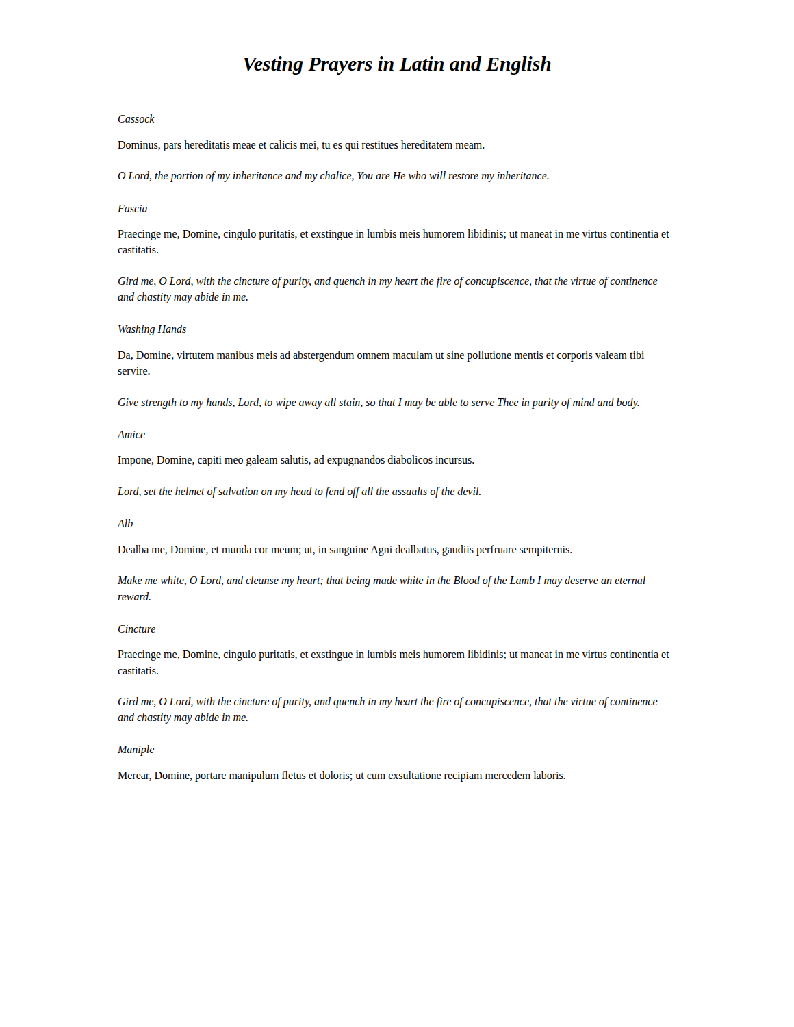Vesting Prayers in Latin and English
Cassock
Dominus, pars hereditatis meae et calicis mei, tu es qui restitues hereditatem meam.
O Lord, the portion of my inheritance and my chalice, You are He who will restore my inheritance.
Fascia
Praecinge me, Domine, cingulo puritatis, et exstingue in lumbis meis humorem libidinis; ut maneat in me virtus continentia et castitatis.
Gird me, O Lord, with the cincture of purity, and quench in my heart the fire of concupiscence, that the virtue of continence and chastity may abide in me.
Washing Hands
Da, Domine, virtutem manibus meis ad abstergendum omnem maculam ut sine pollutione mentis et corporis valeam tibi servire.
Give strength to my hands, Lord, to wipe away all stain, so that I may be able to serve Thee in purity of mind and body.
Amice
Impone, Domine, capiti meo galeam salutis, ad expugnandos diabolicos incursus.
Lord, set the helmet of salvation on my head to fend off all the assaults of the devil.
Alb
Dealba me, Domine, et munda cor meum; ut, in sanguine Agni dealbatus, gaudiis perfruare sempiternis.
Make me white, O Lord, and cleanse my heart; that being made white in the Blood of the Lamb I may deserve an eternal reward.
Cincture
Praecinge me, Domine, cingulo puritatis, et exstingue in lumbis meis humorem libidinis; ut maneat in me virtus continentia et castitatis.
Gird me, O Lord, with the cincture of purity, and quench in my heart the fire of concupiscence, that the virtue of continence and chastity may abide in me.
Maniple
Merear, Domine, portare manipulum fletus et doloris; ut cum exsultatione recipiam mercedem laboris.